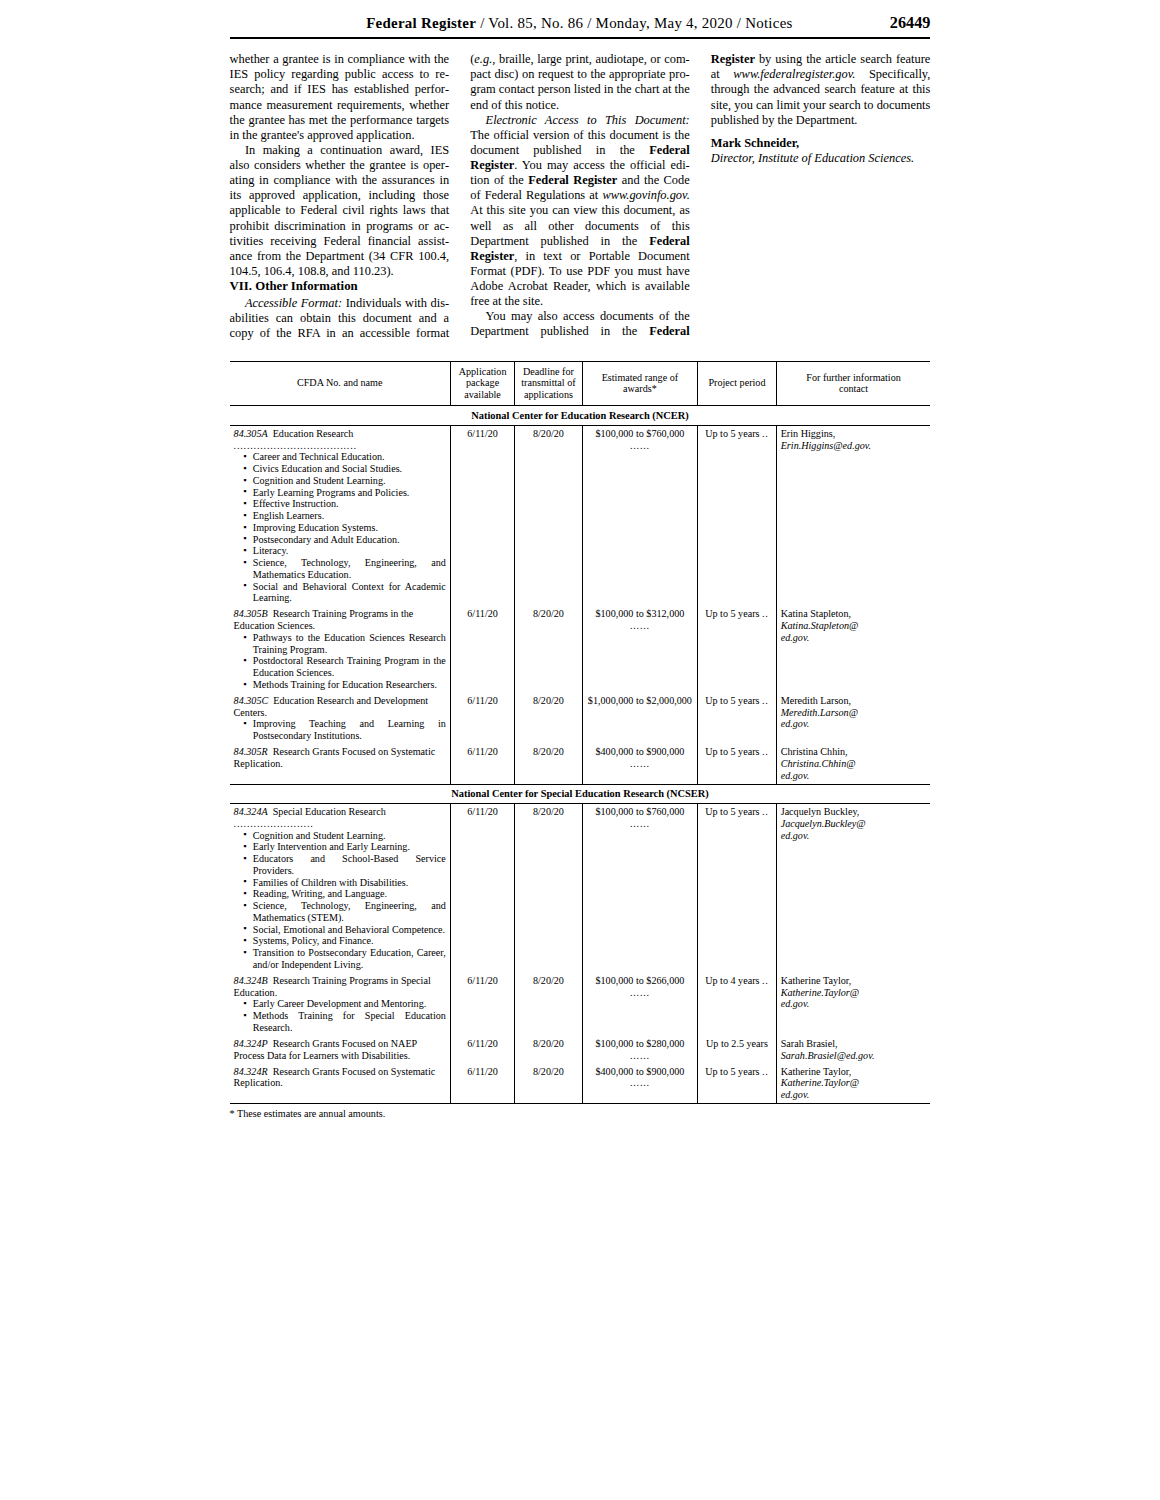Federal Register / Vol. 85, No. 86 / Monday, May 4, 2020 / Notices
26449
whether a grantee is in compliance with the IES policy regarding public access to research; and if IES has established performance measurement requirements, whether the grantee has met the performance targets in the grantee's approved application.
In making a continuation award, IES also considers whether the grantee is operating in compliance with the assurances in its approved application, including those applicable to Federal civil rights laws that prohibit discrimination in programs or activities receiving Federal financial assistance from the Department (34 CFR 100.4, 104.5, 106.4, 108.8, and 110.23).
VII. Other Information
Accessible Format: Individuals with disabilities can obtain this document and a copy of the RFA in an accessible format (e.g., braille, large print, audiotape, or compact disc) on request to the appropriate program contact person listed in the chart at the end of this notice.
Electronic Access to This Document: The official version of this document is the document published in the Federal Register. You may access the official edition of the Federal Register and the Code of Federal Regulations at www.govinfo.gov. At this site you can view this document, as well as all other documents of this Department published in the Federal Register, in text or Portable Document Format (PDF). To use PDF you must have Adobe Acrobat Reader, which is available free at the site.
You may also access documents of the Department published in the Federal Register by using the article search feature at www.federalregister.gov. Specifically, through the advanced search feature at this site, you can limit your search to documents published by the Department.
Mark Schneider,
Director, Institute of Education Sciences.
| CFDA No. and name | Application package available | Deadline for transmittal of applications | Estimated range of awards* | Project period | For further information contact |
| --- | --- | --- | --- | --- | --- |
| National Center for Education Research (NCER) |
| 84.305A Education Research ..................................... Career and Technical Education. Civics Education and Social Studies. Cognition and Student Learning. Early Learning Programs and Policies. Effective Instruction. English Learners. Improving Education Systems. Postsecondary and Adult Education. Literacy. Science, Technology, Engineering, and Mathematics Education. Social and Behavioral Context for Academic Learning. | 6/11/20 | 8/20/20 | $100,000 to $760,000 ...... | Up to 5 years .. | Erin Higgins, Erin.Higgins@ed.gov. |
| 84.305B Research Training Programs in the Education Sciences. Pathways to the Education Sciences Research Training Program. Postdoctoral Research Training Program in the Education Sciences. Methods Training for Education Researchers. | 6/11/20 | 8/20/20 | $100,000 to $312,000 ...... | Up to 5 years .. | Katina Stapleton, Katina.Stapleton@ ed.gov. |
| 84.305C Education Research and Development Centers. Improving Teaching and Learning in Postsecondary Institutions. | 6/11/20 | 8/20/20 | $1,000,000 to $2,000,000 | Up to 5 years .. | Meredith Larson, Meredith.Larson@ ed.gov. |
| 84.305R Research Grants Focused on Systematic Replication. | 6/11/20 | 8/20/20 | $400,000 to $900,000 ...... | Up to 5 years .. | Christina Chhin, Christina.Chhin@ ed.gov. |
| National Center for Special Education Research (NCSER) |
| 84.324A Special Education Research ........................ Cognition and Student Learning. Early Intervention and Early Learning. Educators and School-Based Service Providers. Families of Children with Disabilities. Reading, Writing, and Language. Science, Technology, Engineering, and Mathematics (STEM). Social, Emotional and Behavioral Competence. Systems, Policy, and Finance. Transition to Postsecondary Education, Career, and/or Independent Living. | 6/11/20 | 8/20/20 | $100,000 to $760,000 ...... | Up to 5 years .. | Jacquelyn Buckley, Jacquelyn.Buckley@ ed.gov. |
| 84.324B Research Training Programs in Special Education. Early Career Development and Mentoring. Methods Training for Special Education Research. | 6/11/20 | 8/20/20 | $100,000 to $266,000 ...... | Up to 4 years .. | Katherine Taylor, Katherine.Taylor@ ed.gov. |
| 84.324P Research Grants Focused on NAEP Process Data for Learners with Disabilities. | 6/11/20 | 8/20/20 | $100,000 to $280,000 ...... | Up to 2.5 years | Sarah Brasiel, Sarah.Brasiel@ed.gov. |
| 84.324R Research Grants Focused on Systematic Replication. | 6/11/20 | 8/20/20 | $400,000 to $900,000 ...... | Up to 5 years .. | Katherine Taylor, Katherine.Taylor@ ed.gov. |
* These estimates are annual amounts.